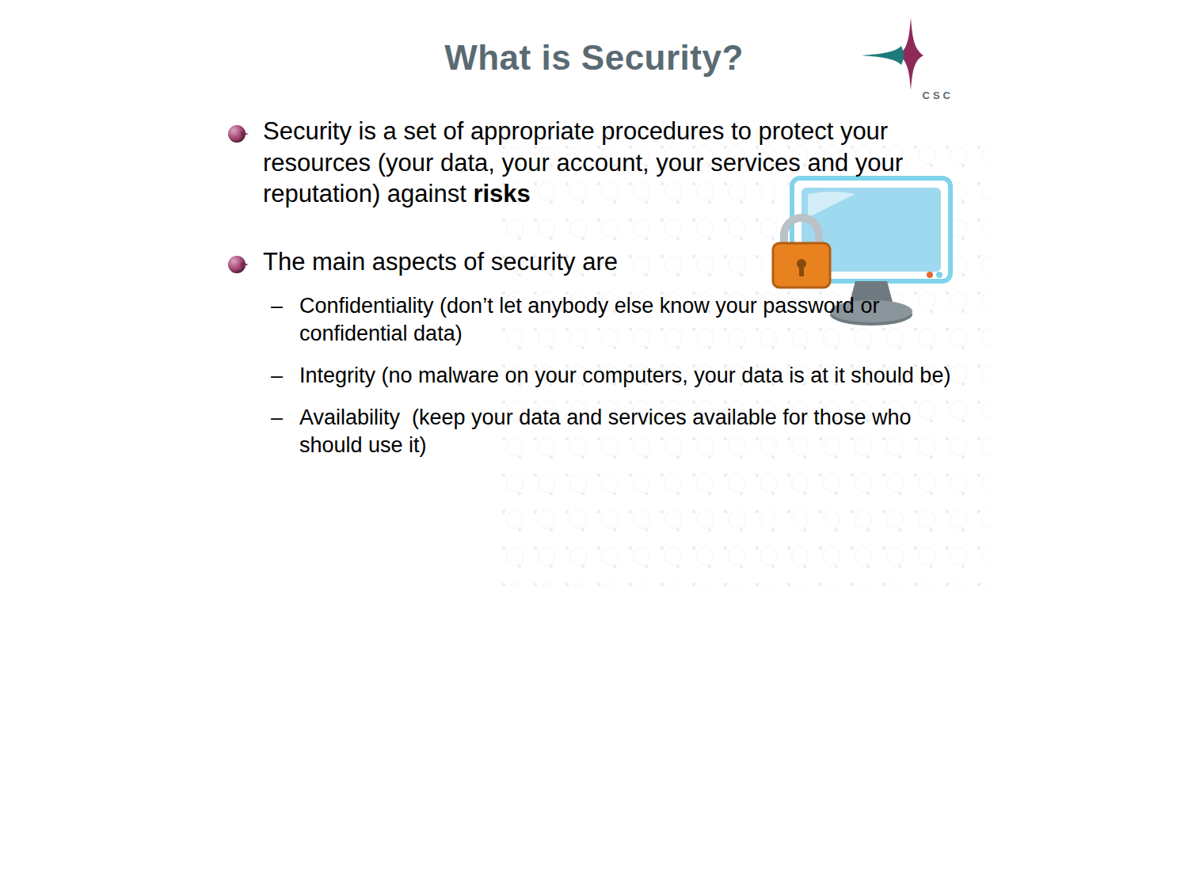CSC
What is Security?
Security is a set of appropriate procedures to protect your resources (your data, your account, your services and your reputation) against risks
The main aspects of security are
Confidentiality (don’t let anybody else know your password or confidential data)
Integrity (no malware on your computers, your data is at it should be)
Availability (keep your data and services available for those who should use it)